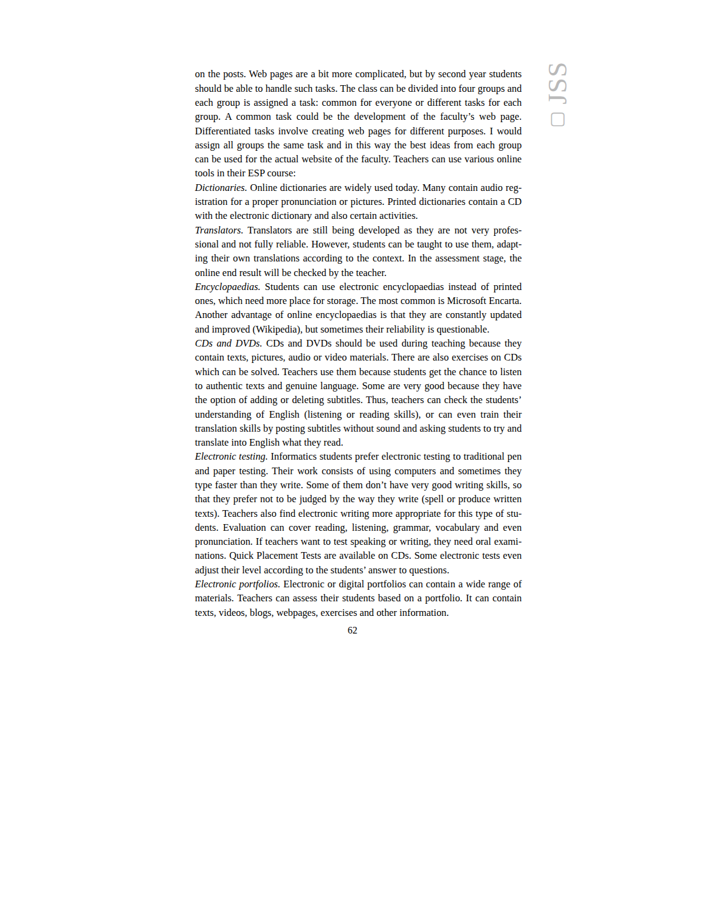JSS ▢
on the posts. Web pages are a bit more complicated, but by second year students should be able to handle such tasks. The class can be divided into four groups and each group is assigned a task: common for everyone or different tasks for each group. A common task could be the development of the faculty’s web page. Differentiated tasks involve creating web pages for different purposes. I would assign all groups the same task and in this way the best ideas from each group can be used for the actual website of the faculty. Teachers can use various online tools in their ESP course:
Dictionaries. Online dictionaries are widely used today. Many contain audio registration for a proper pronunciation or pictures. Printed dictionaries contain a CD with the electronic dictionary and also certain activities.
Translators. Translators are still being developed as they are not very professional and not fully reliable. However, students can be taught to use them, adapting their own translations according to the context. In the assessment stage, the online end result will be checked by the teacher.
Encyclopaedias. Students can use electronic encyclopaedias instead of printed ones, which need more place for storage. The most common is Microsoft Encarta. Another advantage of online encyclopaedias is that they are constantly updated and improved (Wikipedia), but sometimes their reliability is questionable.
CDs and DVDs. CDs and DVDs should be used during teaching because they contain texts, pictures, audio or video materials. There are also exercises on CDs which can be solved. Teachers use them because students get the chance to listen to authentic texts and genuine language. Some are very good because they have the option of adding or deleting subtitles. Thus, teachers can check the students’ understanding of English (listening or reading skills), or can even train their translation skills by posting subtitles without sound and asking students to try and translate into English what they read.
Electronic testing. Informatics students prefer electronic testing to traditional pen and paper testing. Their work consists of using computers and sometimes they type faster than they write. Some of them don’t have very good writing skills, so that they prefer not to be judged by the way they write (spell or produce written texts). Teachers also find electronic writing more appropriate for this type of students. Evaluation can cover reading, listening, grammar, vocabulary and even pronunciation. If teachers want to test speaking or writing, they need oral examinations. Quick Placement Tests are available on CDs. Some electronic tests even adjust their level according to the students’ answer to questions.
Electronic portfolios. Electronic or digital portfolios can contain a wide range of materials. Teachers can assess their students based on a portfolio. It can contain texts, videos, blogs, webpages, exercises and other information.
62